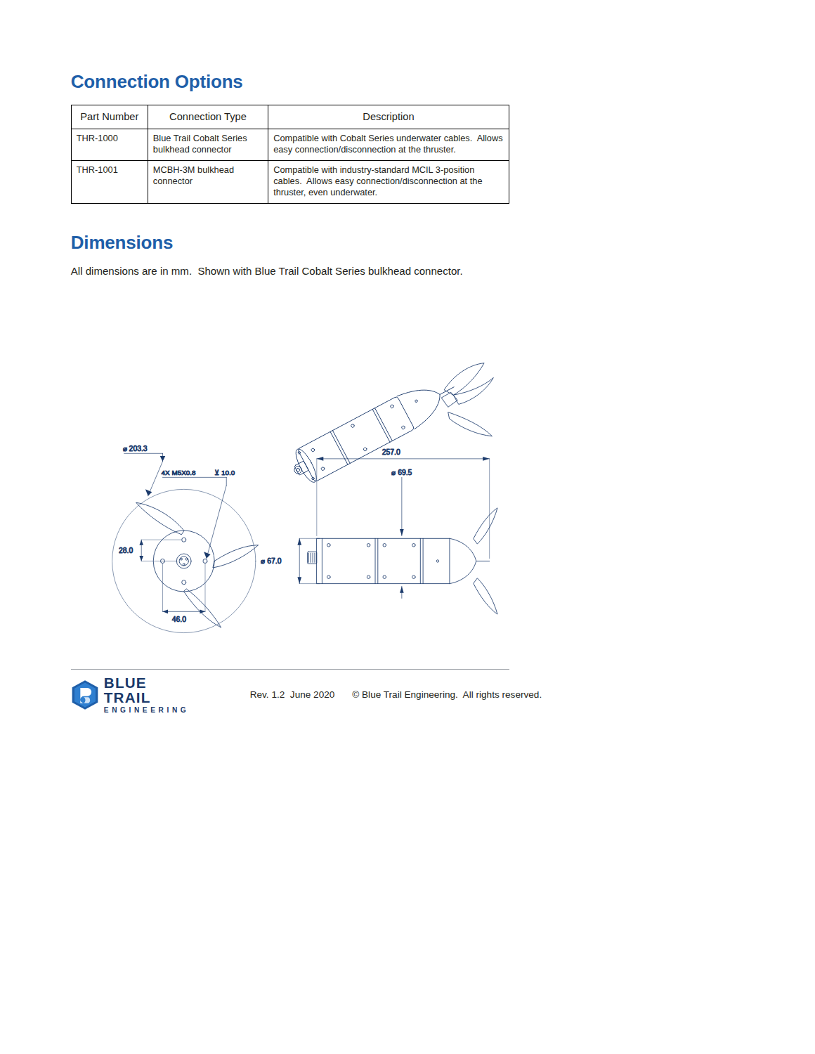Connection Options
| Part Number | Connection Type | Description |
| --- | --- | --- |
| THR-1000 | Blue Trail Cobalt Series bulkhead connector | Compatible with Cobalt Series underwater cables. Allows easy connection/disconnection at the thruster. |
| THR-1001 | MCBH-3M bulkhead connector | Compatible with industry-standard MCIL 3-position cables. Allows easy connection/disconnection at the thruster, even underwater. |
Dimensions
All dimensions are in mm. Shown with Blue Trail Cobalt Series bulkhead connector.
⌀ 203.3 4X M5X0.8 ⊻ 10.0 28.0 46.0 257.0 ⌀ 69.5 ⌀ 67.0
BLUE TRAIL
ENGINEERING
Rev. 1.2 June 2020 © Blue Trail Engineering. All rights reserved.